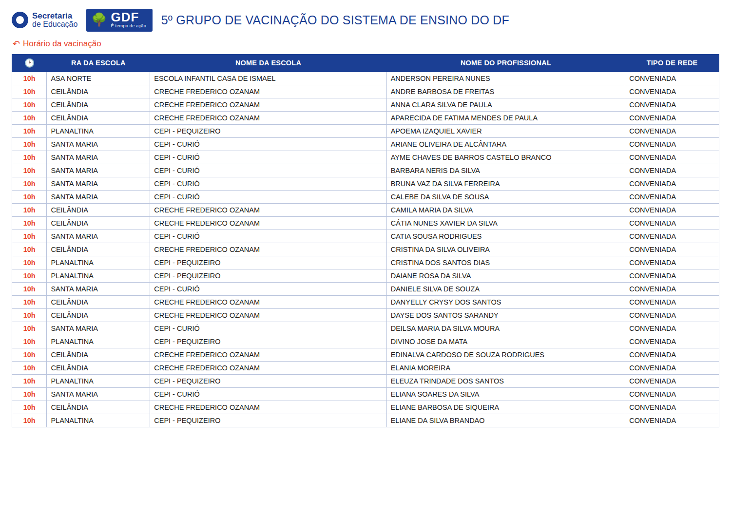Secretariade Educação
🌳
GDF É tempo de ação.
5º GRUPO DE VACINAÇÃO DO SISTEMA DE ENSINO DO DF
↷Horário da vacinação
| 🕑 | RA DA ESCOLA | NOME DA ESCOLA | NOME DO PROFISSIONAL | TIPO DE REDE |
| --- | --- | --- | --- | --- |
| 10h | ASA NORTE | ESCOLA INFANTIL CASA DE ISMAEL | ANDERSON PEREIRA NUNES | CONVENIADA |
| 10h | CEILÂNDIA | CRECHE FREDERICO OZANAM | ANDRE BARBOSA DE FREITAS | CONVENIADA |
| 10h | CEILÂNDIA | CRECHE FREDERICO OZANAM | ANNA CLARA SILVA DE PAULA | CONVENIADA |
| 10h | CEILÂNDIA | CRECHE FREDERICO OZANAM | APARECIDA DE FATIMA MENDES DE PAULA | CONVENIADA |
| 10h | PLANALTINA | CEPI - PEQUIZEIRO | APOEMA IZAQUIEL XAVIER | CONVENIADA |
| 10h | SANTA MARIA | CEPI - CURIÓ | ARIANE OLIVEIRA DE ALCÂNTARA | CONVENIADA |
| 10h | SANTA MARIA | CEPI - CURIÓ | AYME CHAVES DE BARROS CASTELO BRANCO | CONVENIADA |
| 10h | SANTA MARIA | CEPI - CURIÓ | BARBARA NERIS DA SILVA | CONVENIADA |
| 10h | SANTA MARIA | CEPI - CURIÓ | BRUNA VAZ DA SILVA FERREIRA | CONVENIADA |
| 10h | SANTA MARIA | CEPI - CURIÓ | CALEBE DA SILVA DE SOUSA | CONVENIADA |
| 10h | CEILÂNDIA | CRECHE FREDERICO OZANAM | CAMILA MARIA DA SILVA | CONVENIADA |
| 10h | CEILÂNDIA | CRECHE FREDERICO OZANAM | CÁTIA NUNES XAVIER DA SILVA | CONVENIADA |
| 10h | SANTA MARIA | CEPI - CURIÓ | CATIA SOUSA RODRIGUES | CONVENIADA |
| 10h | CEILÂNDIA | CRECHE FREDERICO OZANAM | CRISTINA DA SILVA OLIVEIRA | CONVENIADA |
| 10h | PLANALTINA | CEPI - PEQUIZEIRO | CRISTINA DOS SANTOS DIAS | CONVENIADA |
| 10h | PLANALTINA | CEPI - PEQUIZEIRO | DAIANE ROSA DA SILVA | CONVENIADA |
| 10h | SANTA MARIA | CEPI - CURIÓ | DANIELE SILVA DE SOUZA | CONVENIADA |
| 10h | CEILÂNDIA | CRECHE FREDERICO OZANAM | DANYELLY CRYSY DOS SANTOS | CONVENIADA |
| 10h | CEILÂNDIA | CRECHE FREDERICO OZANAM | DAYSE DOS SANTOS SARANDY | CONVENIADA |
| 10h | SANTA MARIA | CEPI - CURIÓ | DEILSA MARIA DA SILVA MOURA | CONVENIADA |
| 10h | PLANALTINA | CEPI - PEQUIZEIRO | DIVINO JOSE DA MATA | CONVENIADA |
| 10h | CEILÂNDIA | CRECHE FREDERICO OZANAM | EDINALVA CARDOSO DE SOUZA RODRIGUES | CONVENIADA |
| 10h | CEILÂNDIA | CRECHE FREDERICO OZANAM | ELANIA MOREIRA | CONVENIADA |
| 10h | PLANALTINA | CEPI - PEQUIZEIRO | ELEUZA TRINDADE DOS SANTOS | CONVENIADA |
| 10h | SANTA MARIA | CEPI - CURIÓ | ELIANA SOARES DA SILVA | CONVENIADA |
| 10h | CEILÂNDIA | CRECHE FREDERICO OZANAM | ELIANE BARBOSA DE SIQUEIRA | CONVENIADA |
| 10h | PLANALTINA | CEPI - PEQUIZEIRO | ELIANE DA SILVA BRANDAO | CONVENIADA |